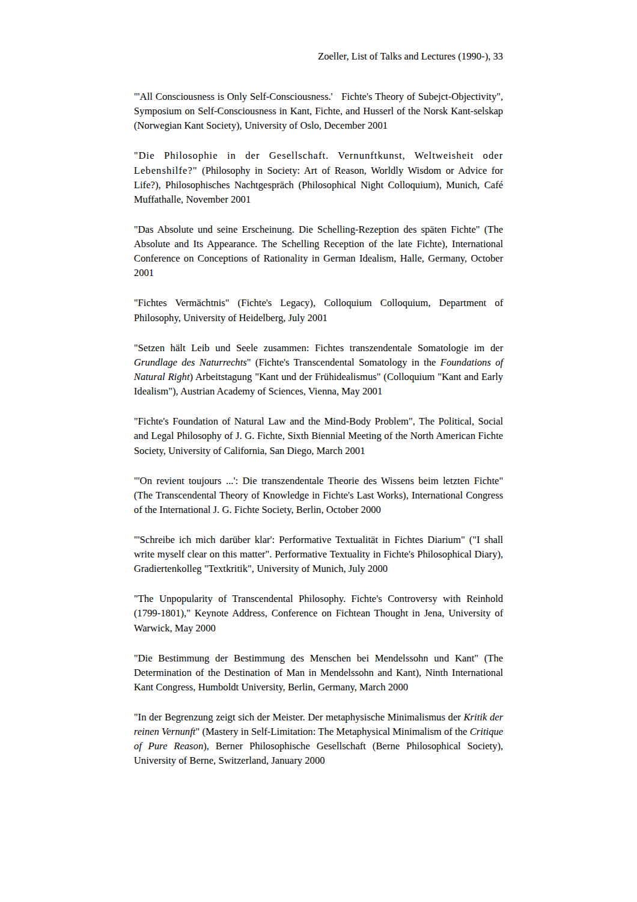Zoeller, List of Talks and Lectures (1990-), 33
"'All Consciousness is Only Self-Consciousness.' Fichte's Theory of Subejct-Objectivity", Symposium on Self-Consciousness in Kant, Fichte, and Husserl of the Norsk Kant-selskap (Norwegian Kant Society), University of Oslo, December 2001
"Die Philosophie in der Gesellschaft. Vernunftkunst, Weltweisheit oder Lebenshilfe?" (Philosophy in Society: Art of Reason, Worldly Wisdom or Advice for Life?), Philosophisches Nachtgespräch (Philosophical Night Colloquium), Munich, Café Muffathalle, November 2001
"Das Absolute und seine Erscheinung. Die Schelling-Rezeption des späten Fichte" (The Absolute and Its Appearance. The Schelling Reception of the late Fichte), International Conference on Conceptions of Rationality in German Idealism, Halle, Germany, October 2001
"Fichtes Vermächtnis" (Fichte's Legacy), Colloquium Colloquium, Department of Philosophy, University of Heidelberg, July 2001
"Setzen hält Leib und Seele zusammen: Fichtes transzendentale Somatologie im der Grundlage des Naturrechts" (Fichte's Transcendental Somatology in the Foundations of Natural Right) Arbeitstagung "Kant und der Frühidealismus" (Colloquium "Kant and Early Idealism"), Austrian Academy of Sciences, Vienna, May 2001
"Fichte's Foundation of Natural Law and the Mind-Body Problem", The Political, Social and Legal Philosophy of J. G. Fichte, Sixth Biennial Meeting of the North American Fichte Society, University of California, San Diego, March 2001
"'On revient toujours ...': Die transzendentale Theorie des Wissens beim letzten Fichte" (The Transcendental Theory of Knowledge in Fichte's Last Works), International Congress of the International J. G. Fichte Society, Berlin, October 2000
"'Schreibe ich mich darüber klar': Performative Textualität in Fichtes Diarium" ("I shall write myself clear on this matter". Performative Textuality in Fichte's Philosophical Diary), Gradiertenkolleg "Textkritik", University of Munich, July 2000
"The Unpopularity of Transcendental Philosophy. Fichte's Controversy with Reinhold (1799-1801)," Keynote Address, Conference on Fichtean Thought in Jena, University of Warwick, May 2000
"Die Bestimmung der Bestimmung des Menschen bei Mendelssohn und Kant" (The Determination of the Destination of Man in Mendelssohn and Kant), Ninth International Kant Congress, Humboldt University, Berlin, Germany, March 2000
"In der Begrenzung zeigt sich der Meister. Der metaphysische Minimalismus der Kritik der reinen Vernunft" (Mastery in Self-Limitation: The Metaphysical Minimalism of the Critique of Pure Reason), Berner Philosophische Gesellschaft (Berne Philosophical Society), University of Berne, Switzerland, January 2000